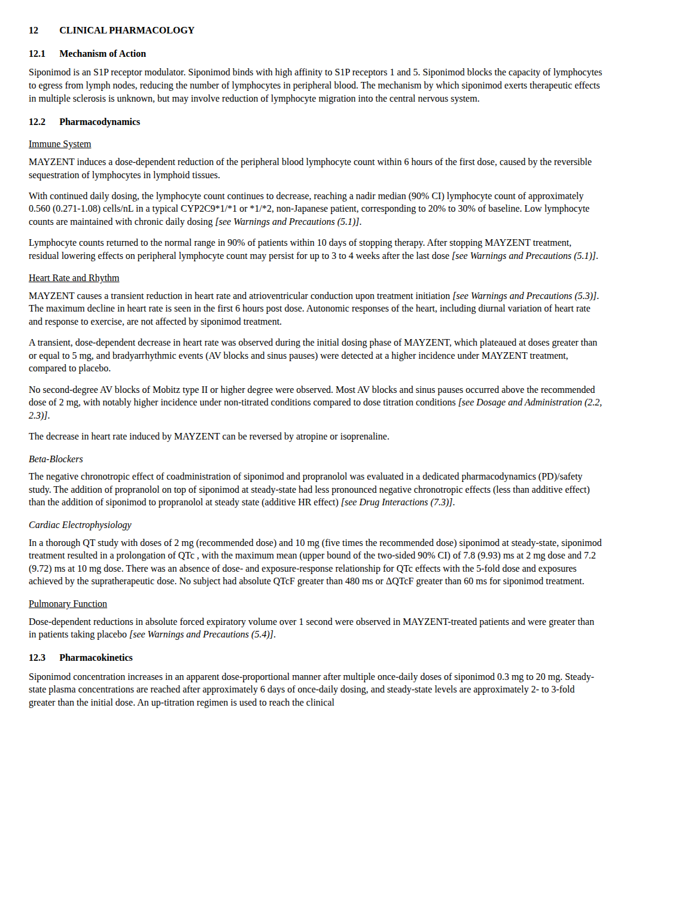12 CLINICAL PHARMACOLOGY
12.1 Mechanism of Action
Siponimod is an S1P receptor modulator. Siponimod binds with high affinity to S1P receptors 1 and 5. Siponimod blocks the capacity of lymphocytes to egress from lymph nodes, reducing the number of lymphocytes in peripheral blood. The mechanism by which siponimod exerts therapeutic effects in multiple sclerosis is unknown, but may involve reduction of lymphocyte migration into the central nervous system.
12.2 Pharmacodynamics
Immune System
MAYZENT induces a dose-dependent reduction of the peripheral blood lymphocyte count within 6 hours of the first dose, caused by the reversible sequestration of lymphocytes in lymphoid tissues.
With continued daily dosing, the lymphocyte count continues to decrease, reaching a nadir median (90% CI) lymphocyte count of approximately 0.560 (0.271-1.08) cells/nL in a typical CYP2C9*1/*1 or *1/*2, non-Japanese patient, corresponding to 20% to 30% of baseline. Low lymphocyte counts are maintained with chronic daily dosing [see Warnings and Precautions (5.1)].
Lymphocyte counts returned to the normal range in 90% of patients within 10 days of stopping therapy. After stopping MAYZENT treatment, residual lowering effects on peripheral lymphocyte count may persist for up to 3 to 4 weeks after the last dose [see Warnings and Precautions (5.1)].
Heart Rate and Rhythm
MAYZENT causes a transient reduction in heart rate and atrioventricular conduction upon treatment initiation [see Warnings and Precautions (5.3)]. The maximum decline in heart rate is seen in the first 6 hours post dose. Autonomic responses of the heart, including diurnal variation of heart rate and response to exercise, are not affected by siponimod treatment.
A transient, dose-dependent decrease in heart rate was observed during the initial dosing phase of MAYZENT, which plateaued at doses greater than or equal to 5 mg, and bradyarrhythmic events (AV blocks and sinus pauses) were detected at a higher incidence under MAYZENT treatment, compared to placebo.
No second-degree AV blocks of Mobitz type II or higher degree were observed. Most AV blocks and sinus pauses occurred above the recommended dose of 2 mg, with notably higher incidence under non-titrated conditions compared to dose titration conditions [see Dosage and Administration (2.2, 2.3)].
The decrease in heart rate induced by MAYZENT can be reversed by atropine or isoprenaline.
Beta-Blockers
The negative chronotropic effect of coadministration of siponimod and propranolol was evaluated in a dedicated pharmacodynamics (PD)/safety study. The addition of propranolol on top of siponimod at steady-state had less pronounced negative chronotropic effects (less than additive effect) than the addition of siponimod to propranolol at steady state (additive HR effect) [see Drug Interactions (7.3)].
Cardiac Electrophysiology
In a thorough QT study with doses of 2 mg (recommended dose) and 10 mg (five times the recommended dose) siponimod at steady-state, siponimod treatment resulted in a prolongation of QTc , with the maximum mean (upper bound of the two-sided 90% CI) of 7.8 (9.93) ms at 2 mg dose and 7.2 (9.72) ms at 10 mg dose. There was an absence of dose- and exposure-response relationship for QTc effects with the 5-fold dose and exposures achieved by the supratherapeutic dose. No subject had absolute QTcF greater than 480 ms or ΔQTcF greater than 60 ms for siponimod treatment.
Pulmonary Function
Dose-dependent reductions in absolute forced expiratory volume over 1 second were observed in MAYZENT-treated patients and were greater than in patients taking placebo [see Warnings and Precautions (5.4)].
12.3 Pharmacokinetics
Siponimod concentration increases in an apparent dose-proportional manner after multiple once-daily doses of siponimod 0.3 mg to 20 mg. Steady-state plasma concentrations are reached after approximately 6 days of once-daily dosing, and steady-state levels are approximately 2- to 3-fold greater than the initial dose. An up-titration regimen is used to reach the clinical